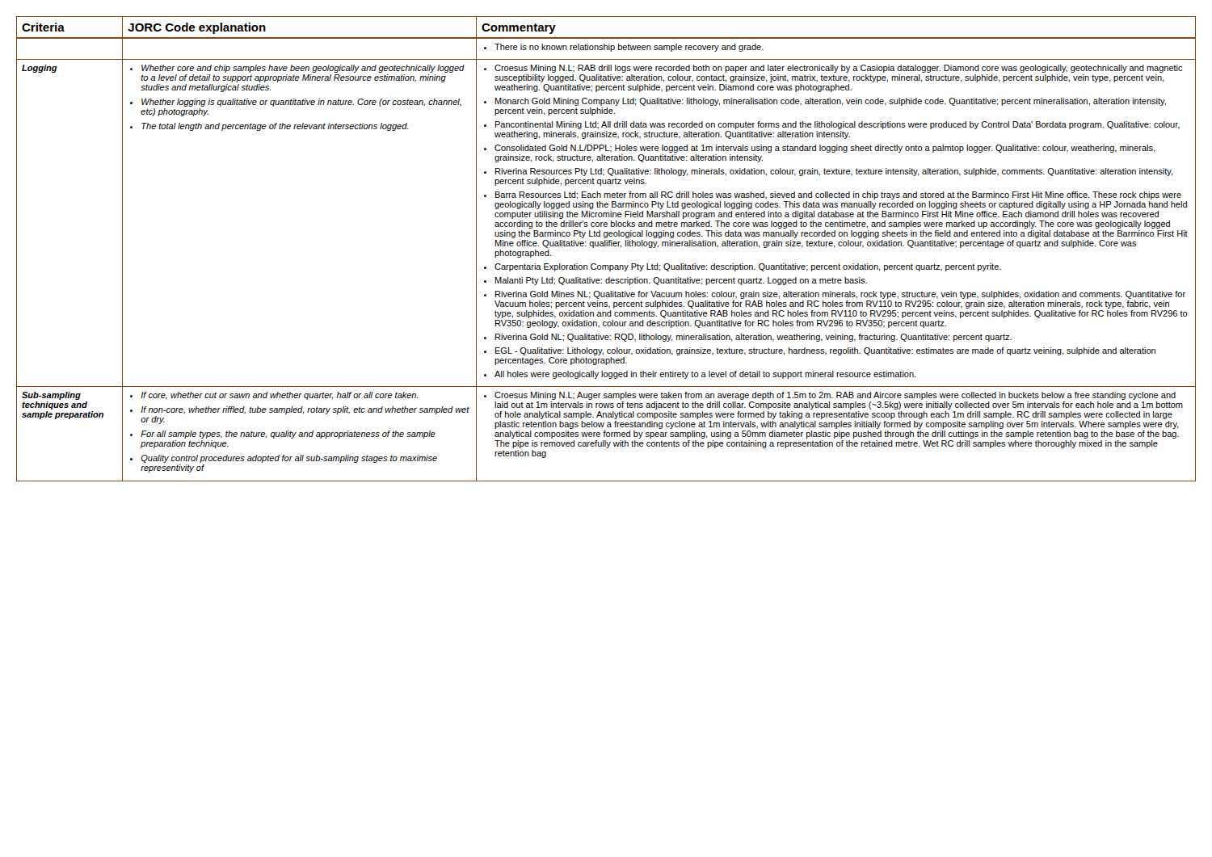| Criteria | JORC Code explanation | Commentary |
| --- | --- | --- |
| | | There is no known relationship between sample recovery and grade. |
| Logging | Whether core and chip samples have been geologically and geotechnically logged to a level of detail to support appropriate Mineral Resource estimation, mining studies and metallurgical studies. Whether logging is qualitative or quantitative in nature. Core (or costean, channel, etc) photography. The total length and percentage of the relevant intersections logged. | Croesus Mining N.L; RAB drill logs were recorded both on paper and later electronically by a Casiopia datalogger. Diamond core was geologically, geotechnically and magnetic susceptibility logged. Qualitative: alteration, colour, contact, grainsize, joint, matrix, texture, rocktype, mineral, structure, sulphide, percent sulphide, vein type, percent vein, weathering. Quantitative; percent sulphide, percent vein. Diamond core was photographed. Monarch Gold Mining Company Ltd; Qualitative: lithology, mineralisation code, alteration, vein code, sulphide code. Quantitative; percent mineralisation, alteration intensity, percent vein, percent sulphide. Pancontinental Mining Ltd; All drill data was recorded on computer forms and the lithological descriptions were produced by Control Data' Bordata program. Qualitative: colour, weathering, minerals, grainsize, rock, structure, alteration. Quantitative: alteration intensity. Consolidated Gold N.L/DPPL; Holes were logged at 1m intervals using a standard logging sheet directly onto a palmtop logger. Qualitative: colour, weathering, minerals, grainsize, rock, structure, alteration. Quantitative: alteration intensity. Riverina Resources Pty Ltd; Qualitative: lithology, minerals, oxidation, colour, grain, texture, texture intensity, alteration, sulphide, comments. Quantitative: alteration intensity, percent sulphide, percent quartz veins. Barra Resources Ltd; Each meter from all RC drill holes was washed, sieved and collected in chip trays and stored at the Barminco First Hit Mine office. These rock chips were geologically logged using the Barminco Pty Ltd geological logging codes. This data was manually recorded on logging sheets or captured digitally using a HP Jornada hand held computer utilising the Micromine Field Marshall program and entered into a digital database at the Barminco First Hit Mine office. Each diamond drill holes was recovered according to the driller's core blocks and metre marked. The core was logged to the centimetre, and samples were marked up accordingly. The core was geologically logged using the Barminco Pty Ltd geological logging codes. This data was manually recorded on logging sheets in the field and entered into a digital database at the Barminco First Hit Mine office. Qualitative: qualifier, lithology, mineralisation, alteration, grain size, texture, colour, oxidation. Quantitative; percentage of quartz and sulphide. Core was photographed. Carpentaria Exploration Company Pty Ltd; Qualitative: description. Quantitative; percent oxidation, percent quartz, percent pyrite. Malanti Pty Ltd; Qualitative: description. Quantitative; percent quartz. Logged on a metre basis. Riverina Gold Mines NL; Qualitative for Vacuum holes: colour, grain size, alteration minerals, rock type, structure, vein type, sulphides, oxidation and comments. Quantitative for Vacuum holes; percent veins, percent sulphides. Qualitative for RAB holes and RC holes from RV110 to RV295: colour, grain size, alteration minerals, rock type, fabric, vein type, sulphides, oxidation and comments. Quantitative RAB holes and RC holes from RV110 to RV295; percent veins, percent sulphides. Qualitative for RC holes from RV296 to RV350: geology, oxidation, colour and description. Quantitative for RC holes from RV296 to RV350; percent quartz. Riverina Gold NL; Qualitative: RQD, lithology, mineralisation, alteration, weathering, veining, fracturing. Quantitative: percent quartz. EGL - Qualitative: Lithology, colour, oxidation, grainsize, texture, structure, hardness, regolith. Quantitative: estimates are made of quartz veining, sulphide and alteration percentages. Core photographed. All holes were geologically logged in their entirety to a level of detail to support mineral resource estimation. |
| Sub-sampling techniques and sample preparation | If core, whether cut or sawn and whether quarter, half or all core taken. If non-core, whether riffled, tube sampled, rotary split, etc and whether sampled wet or dry. For all sample types, the nature, quality and appropriateness of the sample preparation technique. Quality control procedures adopted for all sub-sampling stages to maximise representivity of | Croesus Mining N.L; Auger samples were taken from an average depth of 1.5m to 2m. RAB and Aircore samples were collected in buckets below a free standing cyclone and laid out at 1m intervals in rows of tens adjacent to the drill collar. Composite analytical samples (~3.5kg) were initially collected over 5m intervals for each hole and a 1m bottom of hole analytical sample. Analytical composite samples were formed by taking a representative scoop through each 1m drill sample. RC drill samples were collected in large plastic retention bags below a freestanding cyclone at 1m intervals, with analytical samples initially formed by composite sampling over 5m intervals. Where samples were dry, analytical composites were formed by spear sampling, using a 50mm diameter plastic pipe pushed through the drill cuttings in the sample retention bag to the base of the bag. The pipe is removed carefully with the contents of the pipe containing a representation of the retained metre. Wet RC drill samples where thoroughly mixed in the sample retention bag |